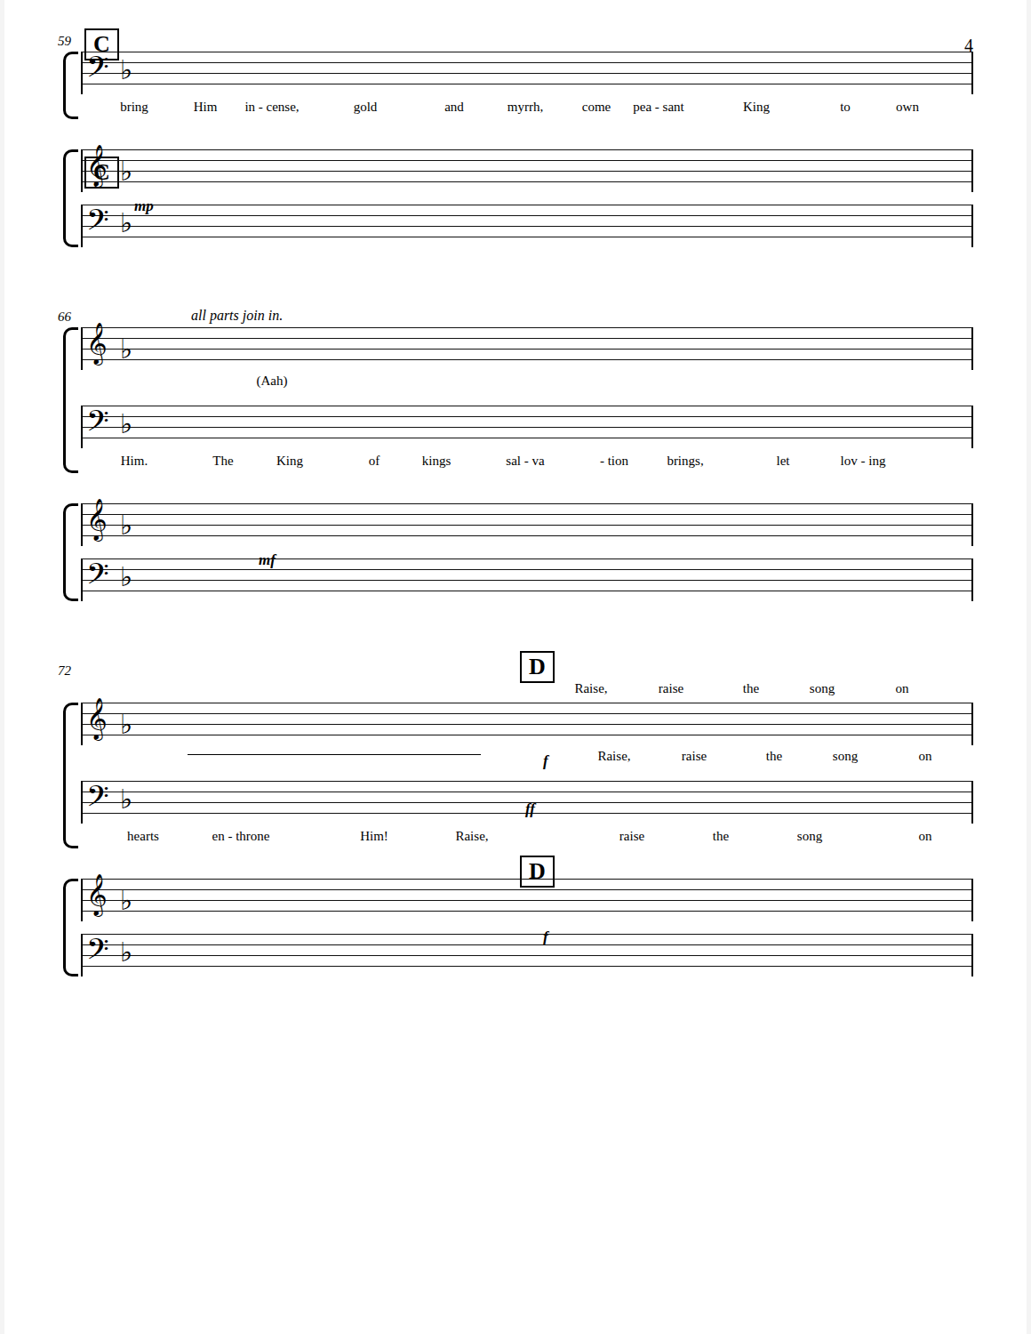4
SYSTEM 1 : measures 59 – 65
59
C
𝄢 ♭
bring Him in - cense, gold and myrrh, come pea - sant King to own
C
𝄞 ♭
mp
𝄢 ♭
SYSTEM 2 : measures 66 – 71
66
all parts join in.
𝄞 ♭
(Aah)
𝄢 ♭
Him. The King of kings sal - va - tion brings, let lov - ing
𝄞 ♭
mf
𝄢 ♭
SYSTEM 3 : measures 72 – 77
72
D
Raise, raise the song on
𝄞 ♭
f
Raise, raise the song on
𝄢 ♭
ff
hearts en - throne Him! Raise, raise the song on
D
𝄞 ♭
f
𝄢 ♭